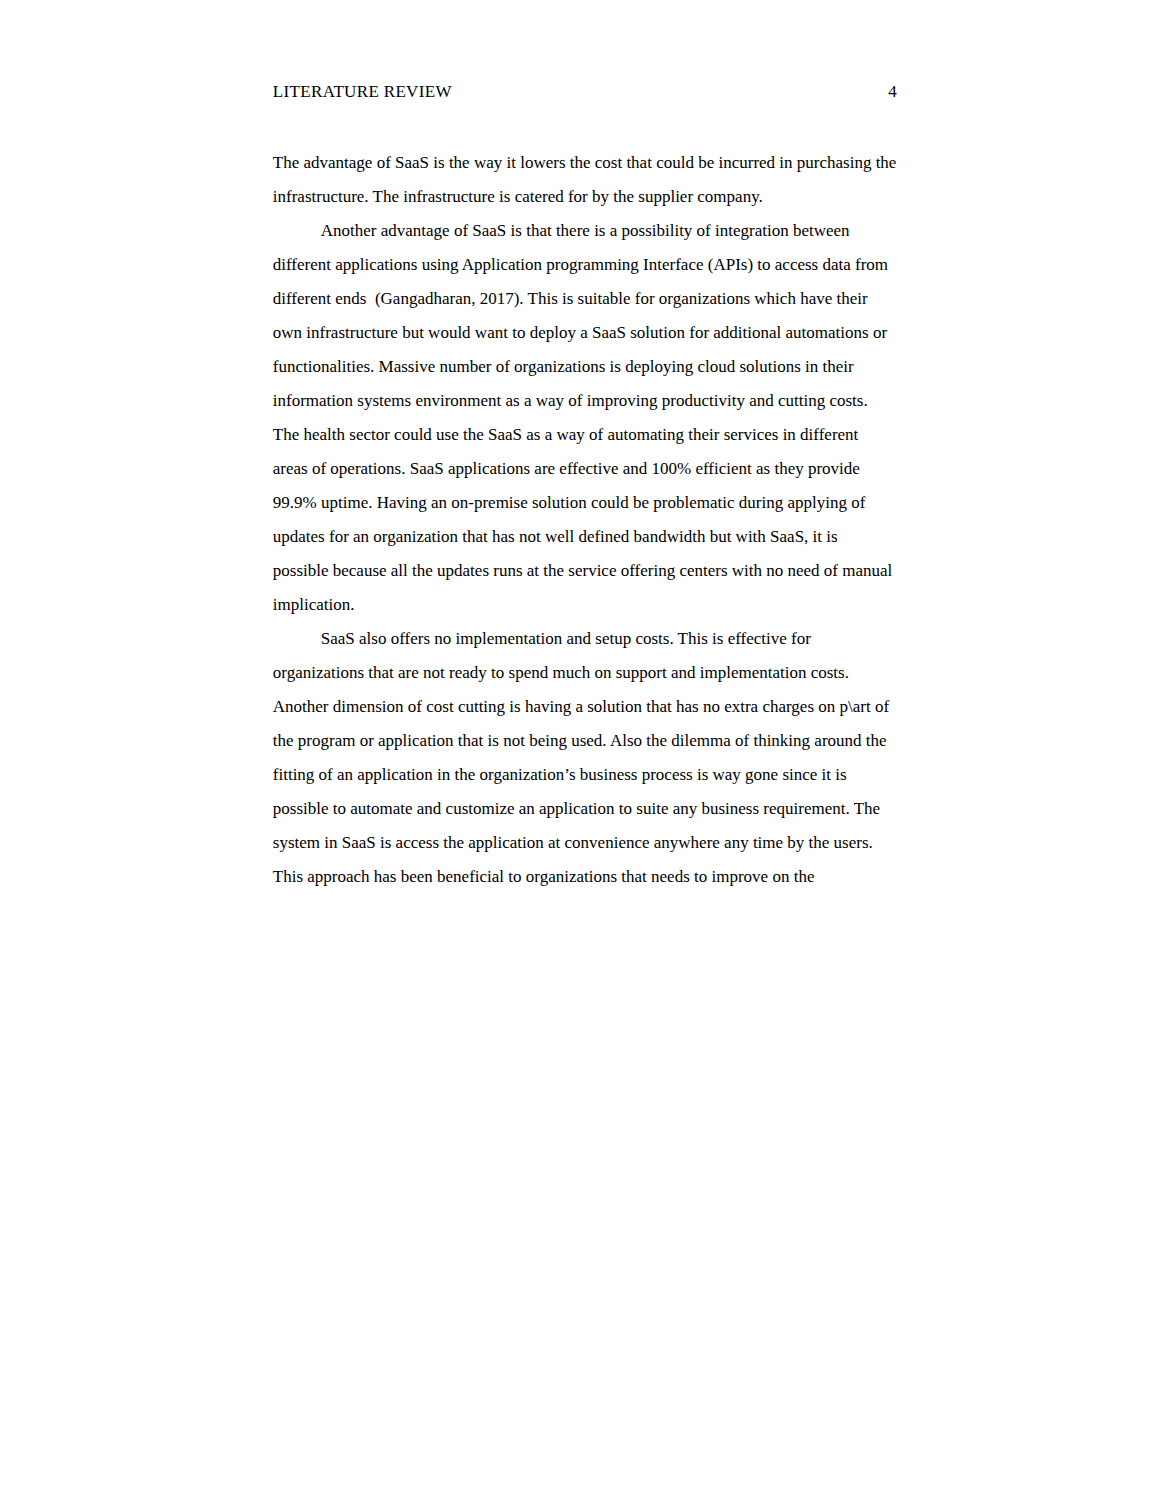LITERATURE REVIEW 4
The advantage of SaaS is the way it lowers the cost that could be incurred in purchasing the infrastructure. The infrastructure is catered for by the supplier company.
Another advantage of SaaS is that there is a possibility of integration between different applications using Application programming Interface (APIs) to access data from different ends (Gangadharan, 2017). This is suitable for organizations which have their own infrastructure but would want to deploy a SaaS solution for additional automations or functionalities. Massive number of organizations is deploying cloud solutions in their information systems environment as a way of improving productivity and cutting costs. The health sector could use the SaaS as a way of automating their services in different areas of operations. SaaS applications are effective and 100% efficient as they provide 99.9% uptime. Having an on-premise solution could be problematic during applying of updates for an organization that has not well defined bandwidth but with SaaS, it is possible because all the updates runs at the service offering centers with no need of manual implication.
SaaS also offers no implementation and setup costs. This is effective for organizations that are not ready to spend much on support and implementation costs. Another dimension of cost cutting is having a solution that has no extra charges on p\art of the program or application that is not being used. Also the dilemma of thinking around the fitting of an application in the organization’s business process is way gone since it is possible to automate and customize an application to suite any business requirement. The system in SaaS is access the application at convenience anywhere any time by the users. This approach has been beneficial to organizations that needs to improve on the